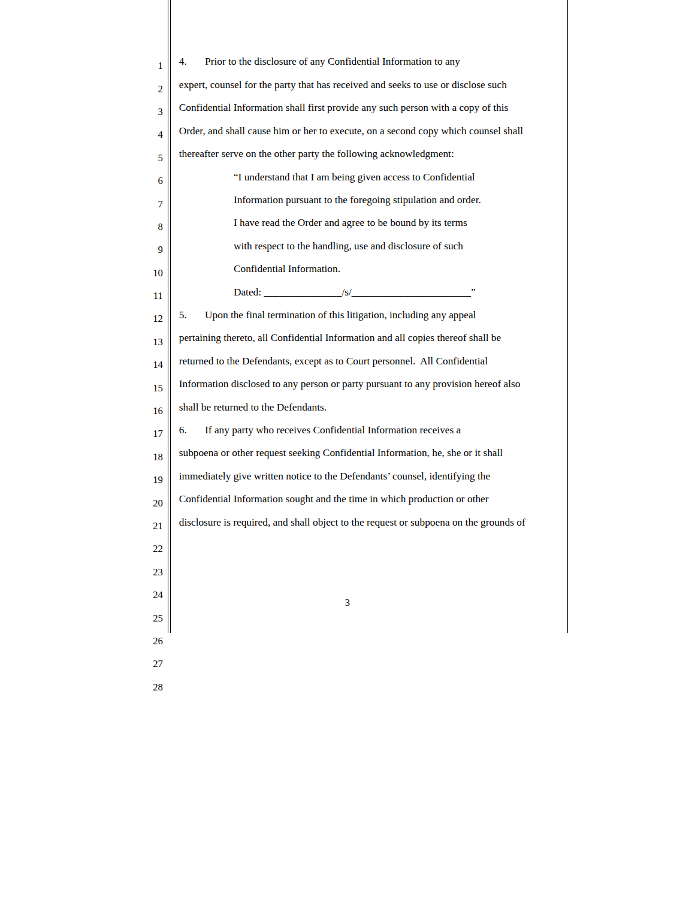1
2
3
4
5
6
7
8
9
10
11
12
13
14
15
16
17
18
19
20
21
22
23
24
25
26
27
28
4. Prior to the disclosure of any Confidential Information to any
expert, counsel for the party that has received and seeks to use or disclose such
Confidential Information shall first provide any such person with a copy of this
Order, and shall cause him or her to execute, on a second copy which counsel shall
thereafter serve on the other party the following acknowledgment:
“I understand that I am being given access to Confidential
Information pursuant to the foregoing stipulation and order.
I have read the Order and agree to be bound by its terms
with respect to the handling, use and disclosure of such
Confidential Information.
Dated: _______________/s/_______________________”
5. Upon the final termination of this litigation, including any appeal
pertaining thereto, all Confidential Information and all copies thereof shall be
returned to the Defendants, except as to Court personnel. All Confidential
Information disclosed to any person or party pursuant to any provision hereof also
shall be returned to the Defendants.
6. If any party who receives Confidential Information receives a
subpoena or other request seeking Confidential Information, he, she or it shall
immediately give written notice to the Defendants’ counsel, identifying the
Confidential Information sought and the time in which production or other
disclosure is required, and shall object to the request or subpoena on the grounds of
3